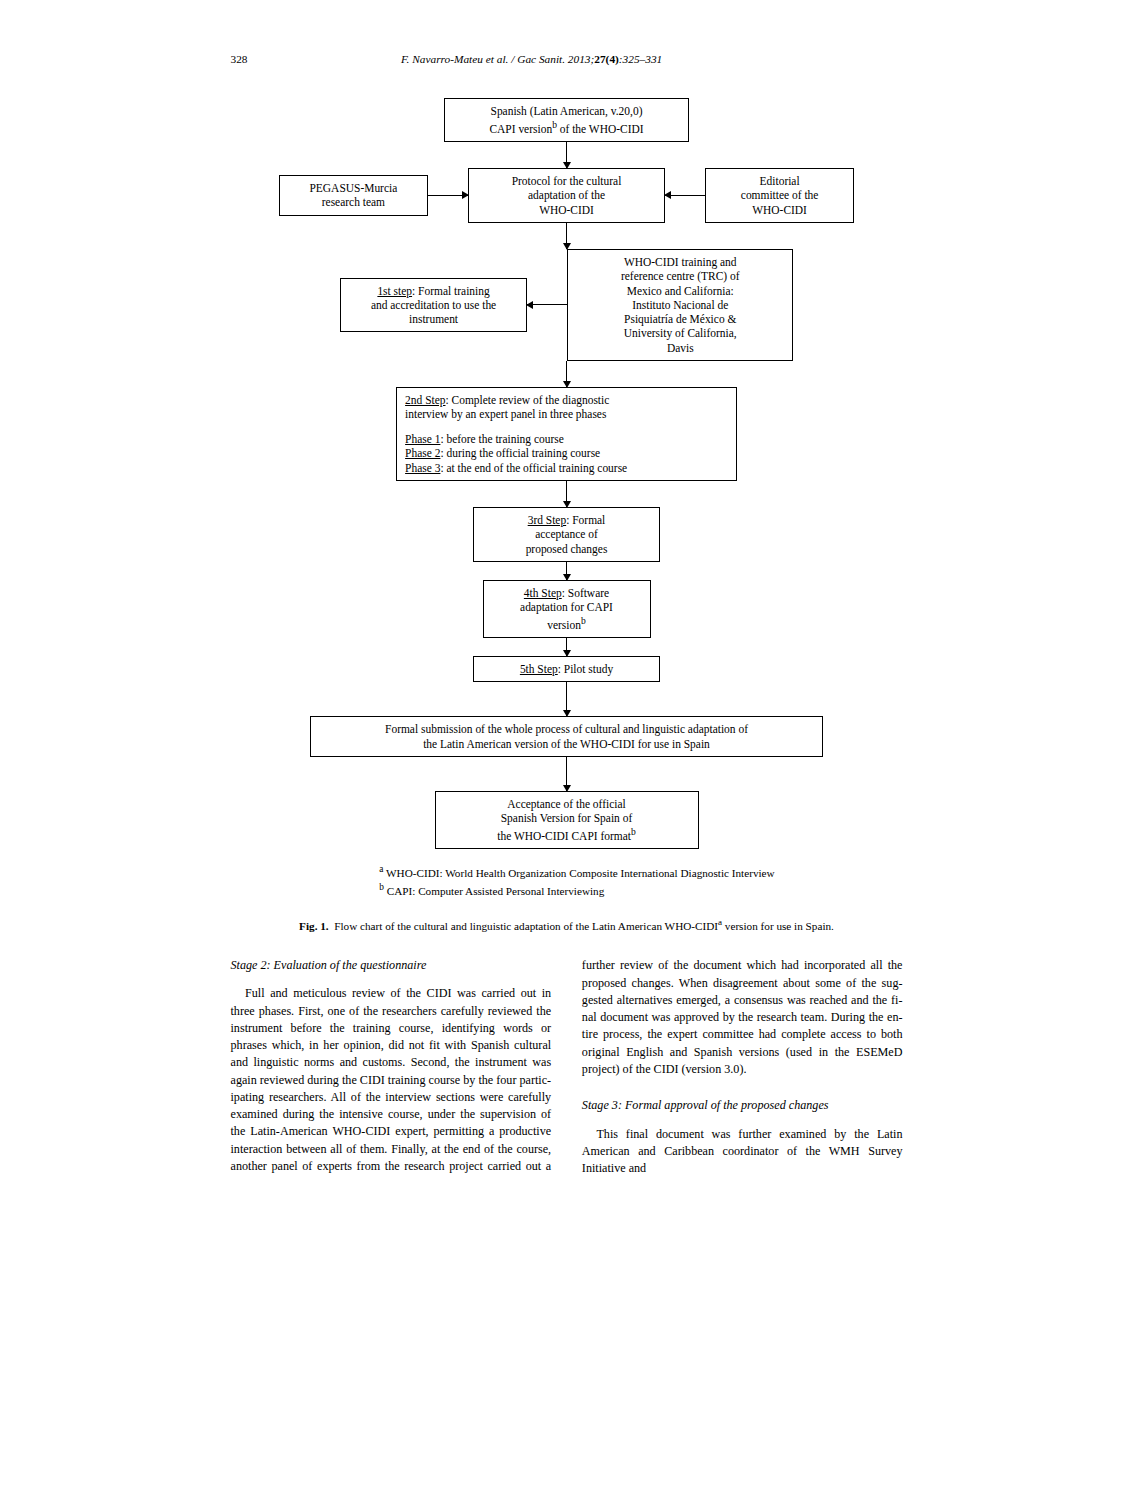328 F. Navarro-Mateu et al. / Gac Sanit. 2013;27(4):325–331
Spanish (Latin American, v.20,0)
CAPI versionb of the WHO-CIDI
PEGASUS-Murcia
research team
Protocol for the cultural
adaptation of the
WHO-CIDI
Editorial
committee of the
WHO-CIDI
1st step: Formal training
and accreditation to use the
instrument
WHO-CIDI training and
reference centre (TRC) of
Mexico and California:
Instituto Nacional de
Psiquiatría de México &
University of California,
Davis
2nd Step: Complete review of the diagnostic
interview by an expert panel in three phases
Phase 1: before the training course
Phase 2: during the official training course
Phase 3: at the end of the official training course
3rd Step: Formal
acceptance of
proposed changes
4th Step: Software
adaptation for CAPI
versionb
5th Step: Pilot study
Formal submission of the whole process of cultural and linguistic adaptation of
the Latin American version of the WHO-CIDI for use in Spain
Acceptance of the official
Spanish Version for Spain of
the WHO-CIDI CAPI formatb
a WHO-CIDI: World Health Organization Composite International Diagnostic Interview
b CAPI: Computer Assisted Personal Interviewing
Fig. 1. Flow chart of the cultural and linguistic adaptation of the Latin American WHO-CIDIa version for use in Spain.
Stage 2: Evaluation of the questionnaire
Full and meticulous review of the CIDI was carried out in three phases. First, one of the researchers carefully reviewed the instrument before the training course, identifying words or phrases which, in her opinion, did not fit with Spanish cultural and linguistic norms and customs. Second, the instrument was again reviewed during the CIDI training course by the four participating researchers. All of the interview sections were carefully examined during the intensive course, under the supervision of the Latin-American WHO-CIDI expert, permitting a productive interaction between all of them. Finally, at the end of the course, another panel of experts from the research project carried out a further review of the document which had incorporated all the proposed changes. When disagreement about some of the suggested alternatives emerged, a consensus was reached and the final document was approved by the research team. During the entire process, the expert committee had complete access to both original English and Spanish versions (used in the ESEMeD project) of the CIDI (version 3.0).
Stage 3: Formal approval of the proposed changes
This final document was further examined by the Latin American and Caribbean coordinator of the WMH Survey Initiative and